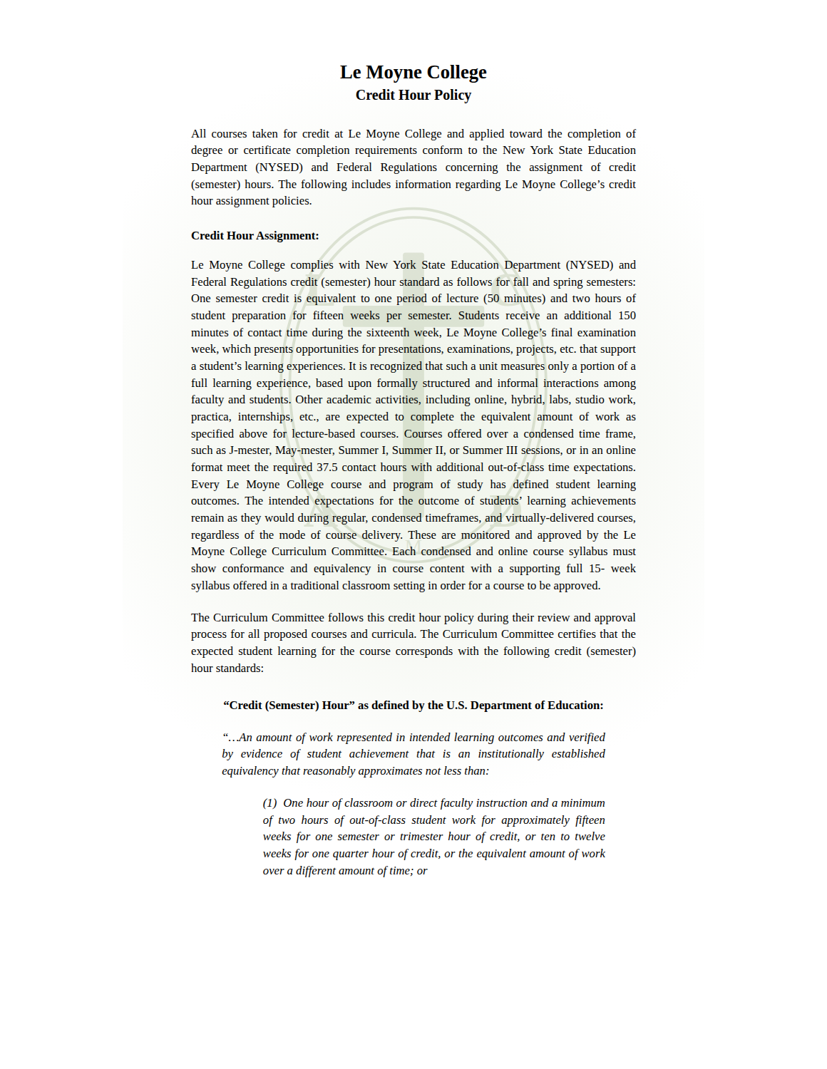L C A D M
Le Moyne College
Credit Hour Policy
All courses taken for credit at Le Moyne College and applied toward the completion of degree or certificate completion requirements conform to the New York State Education Department (NYSED) and Federal Regulations concerning the assignment of credit (semester) hours. The following includes information regarding Le Moyne College’s credit hour assignment policies.
Credit Hour Assignment:
Le Moyne College complies with New York State Education Department (NYSED) and Federal Regulations credit (semester) hour standard as follows for fall and spring semesters: One semester credit is equivalent to one period of lecture (50 minutes) and two hours of student preparation for fifteen weeks per semester. Students receive an additional 150 minutes of contact time during the sixteenth week, Le Moyne College’s final examination week, which presents opportunities for presentations, examinations, projects, etc. that support a student’s learning experiences. It is recognized that such a unit measures only a portion of a full learning experience, based upon formally structured and informal interactions among faculty and students. Other academic activities, including online, hybrid, labs, studio work, practica, internships, etc., are expected to complete the equivalent amount of work as specified above for lecture-based courses. Courses offered over a condensed time frame, such as J-mester, May-mester, Summer I, Summer II, or Summer III sessions, or in an online format meet the required 37.5 contact hours with additional out-of-class time expectations. Every Le Moyne College course and program of study has defined student learning outcomes. The intended expectations for the outcome of students’ learning achievements remain as they would during regular, condensed timeframes, and virtually-delivered courses, regardless of the mode of course delivery. These are monitored and approved by the Le Moyne College Curriculum Committee. Each condensed and online course syllabus must show conformance and equivalency in course content with a supporting full 15- week syllabus offered in a traditional classroom setting in order for a course to be approved.
The Curriculum Committee follows this credit hour policy during their review and approval process for all proposed courses and curricula. The Curriculum Committee certifies that the expected student learning for the course corresponds with the following credit (semester) hour standards:
“Credit (Semester) Hour” as defined by the U.S. Department of Education:
“…An amount of work represented in intended learning outcomes and verified by evidence of student achievement that is an institutionally established equivalency that reasonably approximates not less than:
(1) One hour of classroom or direct faculty instruction and a minimum of two hours of out-of-class student work for approximately fifteen weeks for one semester or trimester hour of credit, or ten to twelve weeks for one quarter hour of credit, or the equivalent amount of work over a different amount of time; or